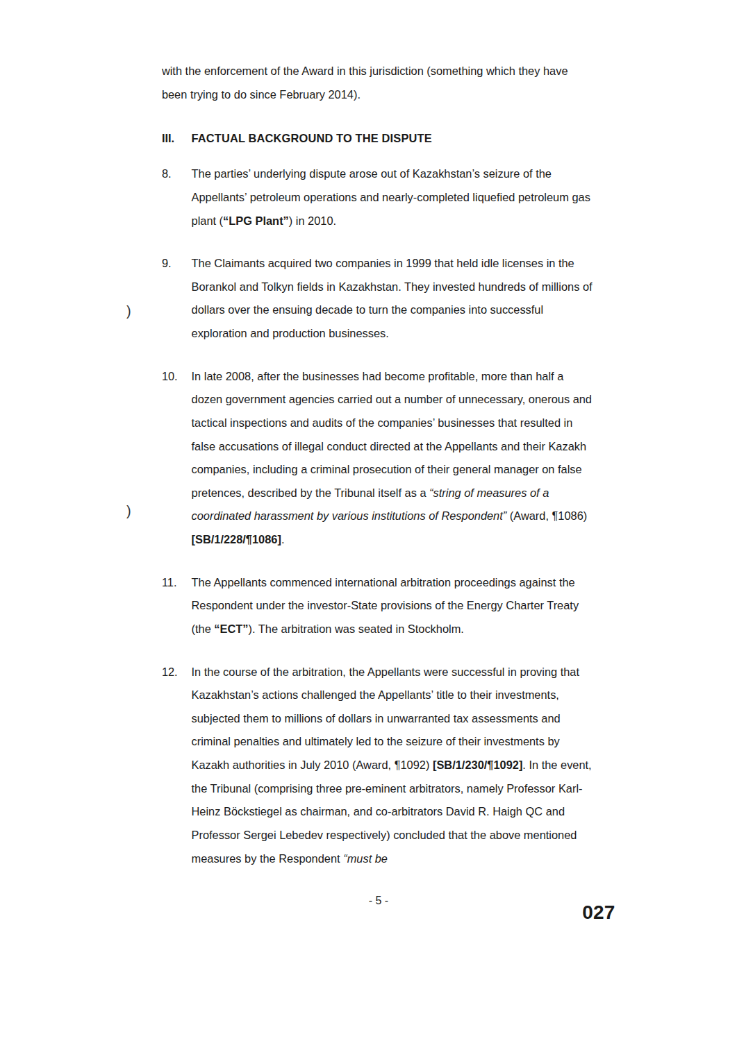) )
with the enforcement of the Award in this jurisdiction (something which they have been trying to do since February 2014).
III.
FACTUAL BACKGROUND TO THE DISPUTE
8.
The parties’ underlying dispute arose out of Kazakhstan’s seizure of the Appellants’ petroleum operations and nearly-completed liquefied petroleum gas plant (“LPG Plant”) in 2010.
9.
The Claimants acquired two companies in 1999 that held idle licenses in the Borankol and Tolkyn fields in Kazakhstan. They invested hundreds of millions of dollars over the ensuing decade to turn the companies into successful exploration and production businesses.
10.
In late 2008, after the businesses had become profitable, more than half a dozen government agencies carried out a number of unnecessary, onerous and tactical inspections and audits of the companies’ businesses that resulted in false accusations of illegal conduct directed at the Appellants and their Kazakh companies, including a criminal prosecution of their general manager on false pretences, described by the Tribunal itself as a “string of measures of a coordinated harassment by various institutions of Respondent” (Award, ¶1086) [SB/1/228/¶1086].
11.
The Appellants commenced international arbitration proceedings against the Respondent under the investor-State provisions of the Energy Charter Treaty (the “ECT”). The arbitration was seated in Stockholm.
12.
In the course of the arbitration, the Appellants were successful in proving that Kazakhstan’s actions challenged the Appellants’ title to their investments, subjected them to millions of dollars in unwarranted tax assessments and criminal penalties and ultimately led to the seizure of their investments by Kazakh authorities in July 2010 (Award, ¶1092) [SB/1/230/¶1092]. In the event, the Tribunal (comprising three pre-eminent arbitrators, namely Professor Karl-Heinz Böckstiegel as chairman, and co-arbitrators David R. Haigh QC and Professor Sergei Lebedev respectively) concluded that the above mentioned measures by the Respondent “must be
- 5 -
027